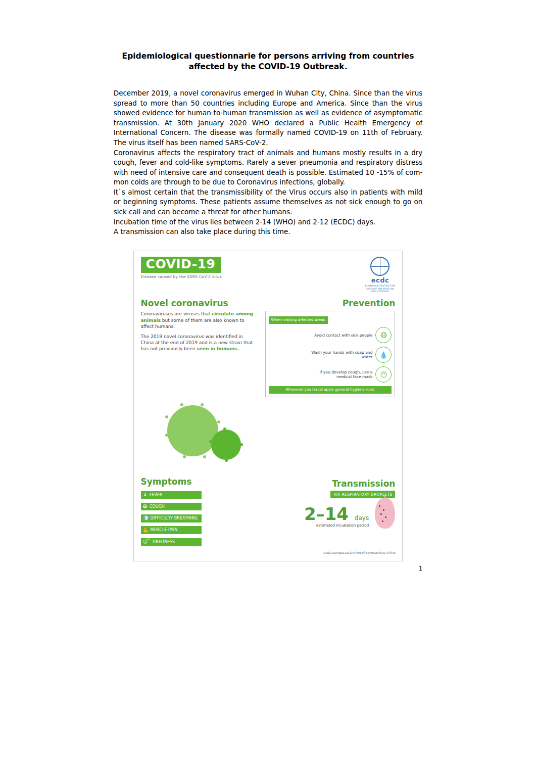Epidemiological questionnarie for persons arriving from countries affected by the COVID-19 Outbreak.
December 2019, a novel coronavirus emerged in Wuhan City, China. Since than the virus spread to more than 50 countries including Europe and America. Since than the virus showed evidence for human-to-human transmission as well as evidence of asymptomatic transmission. At 30th January 2020 WHO declared a Public Health Emergency of International Concern. The disease was formally named COVID-19 on 11th of February. The virus itself has been named SARS-CoV-2.
Coronavirus affects the respiratory tract of animals and humans mostly results in a dry cough, fever and cold-like symptoms. Rarely a sever pneumonia and respiratory distress with need of intensive care and consequent death is possible. Estimated 10 -15% of common colds are through to be due to Coronavirus infections, globally.
It`s almost certain that the transmissibility of the Virus occurs also in patients with mild or beginning symptoms. These patients assume themselves as not sick enough to go on sick call and can become a threat for other humans.
Incubation time of the virus lies between 2-14 (WHO) and 2-12 (ECDC) days.
A transmission can also take place during this time.
COVID-19
Disease caused by the SARS-CoV-2 virus
ecdc
EUROPEAN CENTRE FOR DISEASE PREVENTION AND CONTROL
Novel coronavirus
Coronaviruses are viruses that circulate among animals but some of them are also known to affect humans.
The 2019 novel coronavirus was identified in China at the end of 2019 and is a new strain that has not previously been seen in humans.
Prevention
When visiting affected areas
Avoid contact with sick people
😷
Wash your hands with soap and water
💧
If you develop cough, use a medical face mask
😶
Wherever you travel apply general hygiene rules
Symptoms
🌡 FEVER
😷 COUGH
💨 DIFFICULTY BREATHING
💪 MUSCLE PAIN
😴 TIREDNESS
Transmission
VIA RESPIRATORY DROPLETS
2–14 days
estimated incubation period
ecdc.europa.eu/en/novel-coronavirus-china
1